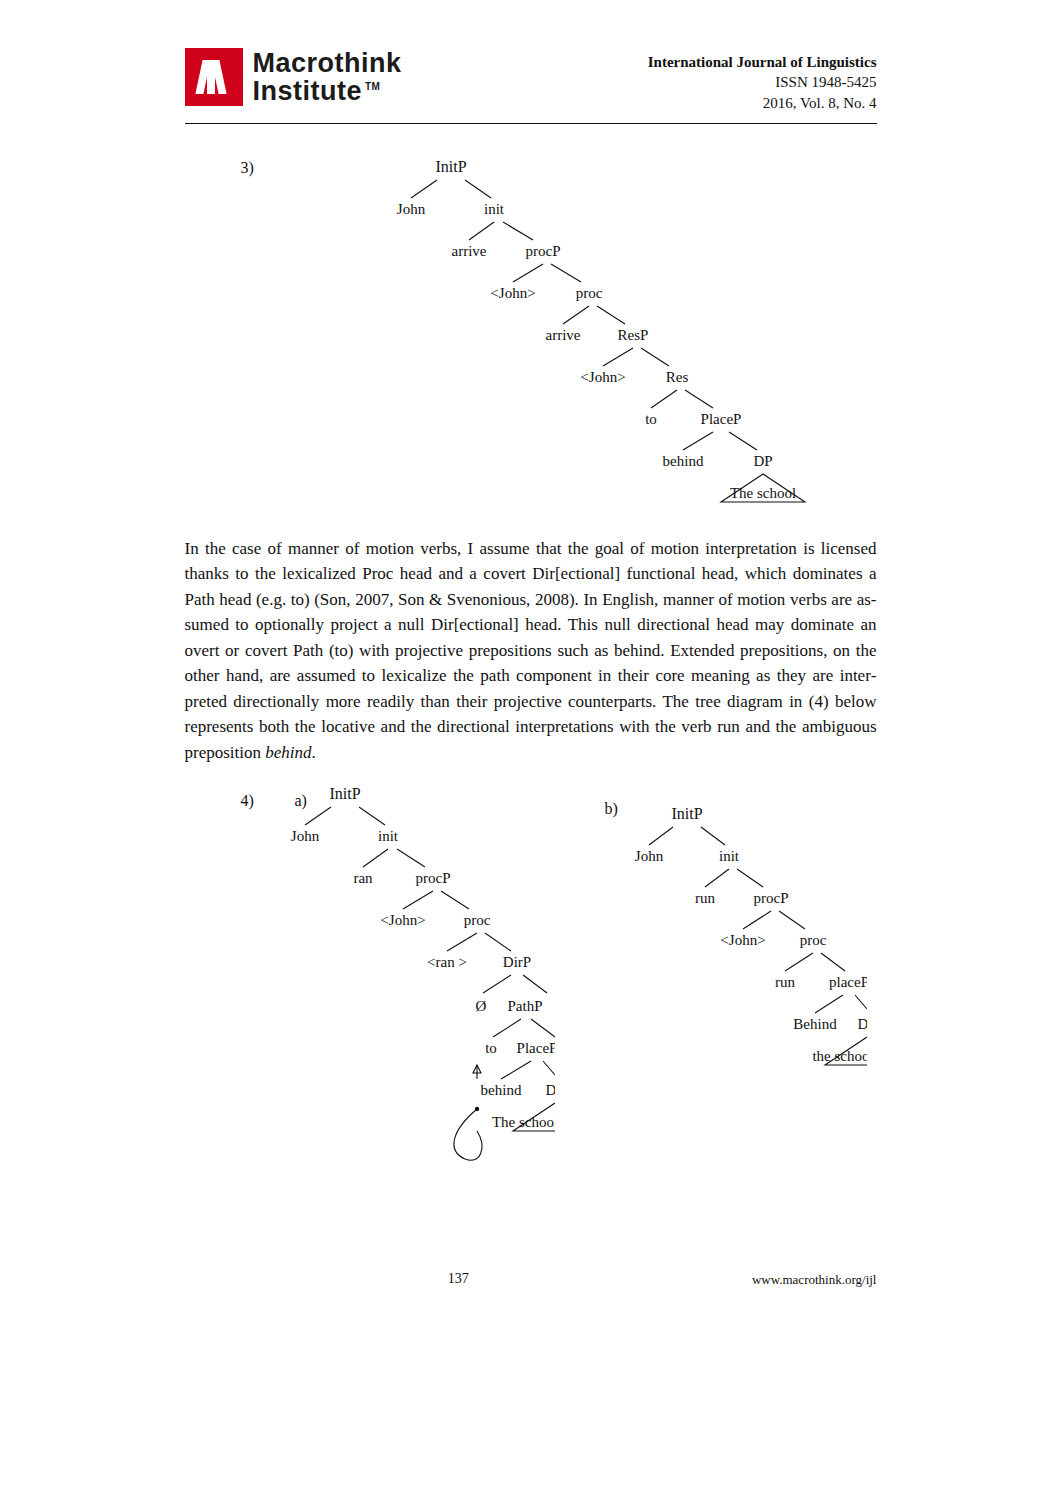Macrothink
InstituteTM
International Journal of Linguistics
ISSN 1948-5425
2016, Vol. 8, No. 4
3)
InitP John init arrive procP <John> proc arrive ResP <John> Res to PlaceP behind DP The school
In the case of manner of motion verbs, I assume that the goal of motion interpretation is licensed thanks to the lexicalized Proc head and a covert Dir[ectional] functional head, which dominates a Path head (e.g. to) (Son, 2007, Son & Svenonious, 2008). In English, manner of motion verbs are assumed to optionally project a null Dir[ectional] head. This null directional head may dominate an overt or covert Path (to) with projective prepositions such as behind. Extended prepositions, on the other hand, are assumed to lexicalize the path component in their core meaning as they are interpreted directionally more readily than their projective counterparts. The tree diagram in (4) below represents both the locative and the directional interpretations with the verb run and the ambiguous preposition behind.
4)
a)
b)
InitP John init ran procP <John> proc <ran > DirP Ø PathP to PlaceP behind DP The school InitP John init run procP <John> proc run placeP Behind DP the school
137 www.macrothink.org/ijl